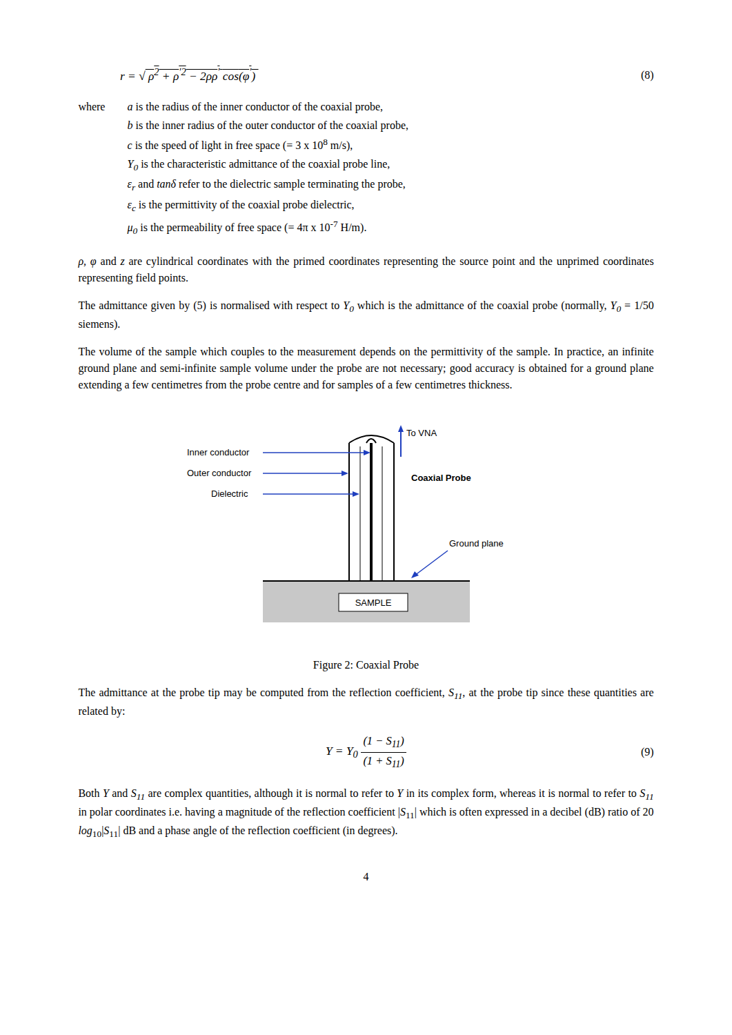r = √ ρ2 + ρ′2 − 2ρρ′ cos(φ′) (8)
where
a is the radius of the inner conductor of the coaxial probe,
b is the inner radius of the outer conductor of the coaxial probe,
c is the speed of light in free space (= 3 x 108 m/s),
Y0 is the characteristic admittance of the coaxial probe line,
εr and tanδ refer to the dielectric sample terminating the probe,
εc is the permittivity of the coaxial probe dielectric,
μ0 is the permeability of free space (= 4π x 10-7 H/m).
ρ, φ and z are cylindrical coordinates with the primed coordinates representing the source point and the unprimed coordinates representing field points.
The admittance given by (5) is normalised with respect to Y0 which is the admittance of the coaxial probe (normally, Y0 = 1/50 siemens).
The volume of the sample which couples to the measurement depends on the permittivity of the sample. In practice, an infinite ground plane and semi-infinite sample volume under the probe are not necessary; good accuracy is obtained for a ground plane extending a few centimetres from the probe centre and for samples of a few centimetres thickness.
SAMPLE To VNA Coaxial Probe Inner conductor Outer conductor Dielectric Ground plane
Figure 2: Coaxial Probe
The admittance at the probe tip may be computed from the reflection coefficient, S11, at the probe tip since these quantities are related by:
Y = Y0 (1 − S11) (1 + S11) (9)
Both Y and S11 are complex quantities, although it is normal to refer to Y in its complex form, whereas it is normal to refer to S11 in polar coordinates i.e. having a magnitude of the reflection coefficient |S11| which is often expressed in a decibel (dB) ratio of 20 log10|S11| dB and a phase angle of the reflection coefficient (in degrees).
4